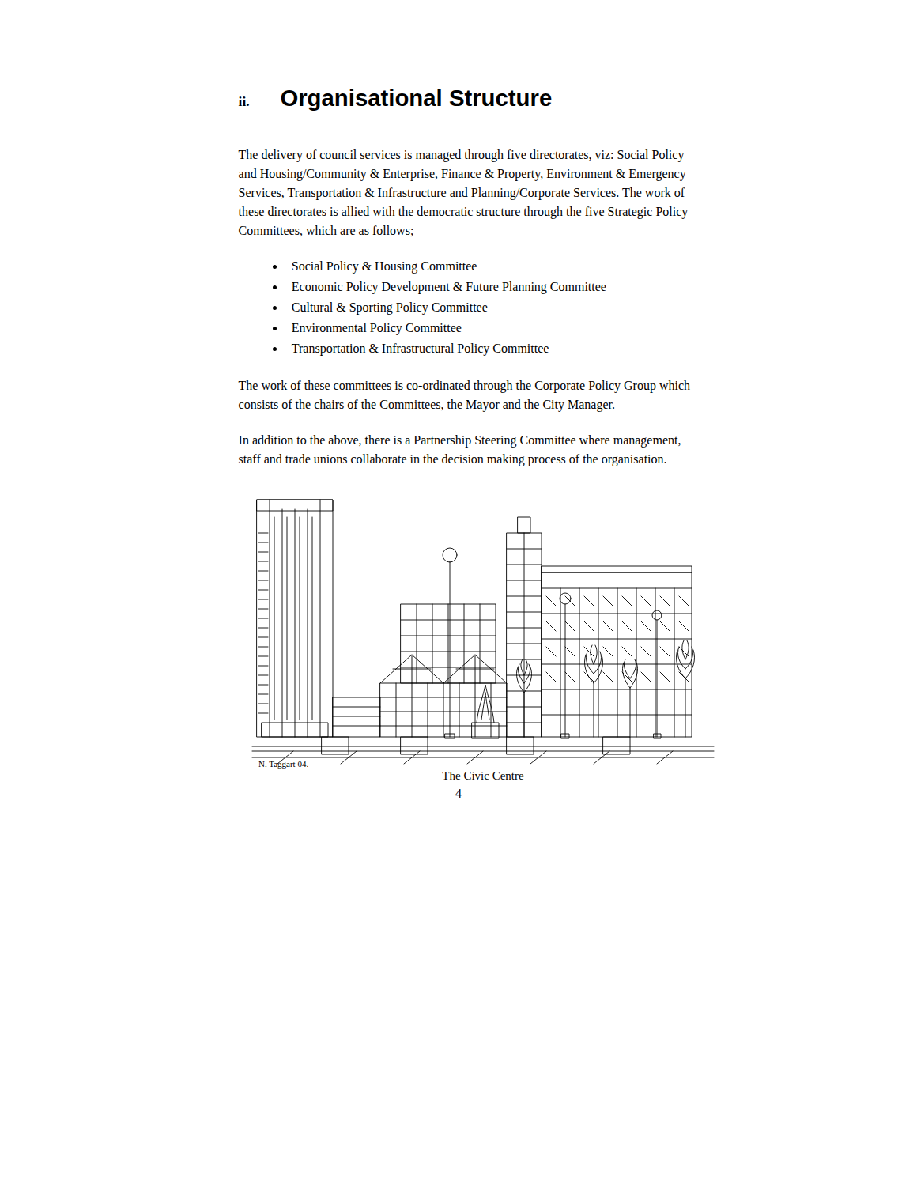ii. Organisational Structure
The delivery of council services is managed through five directorates, viz: Social Policy and Housing/Community & Enterprise, Finance & Property, Environment & Emergency Services, Transportation & Infrastructure and Planning/Corporate Services. The work of these directorates is allied with the democratic structure through the five Strategic Policy Committees, which are as follows;
Social Policy & Housing Committee
Economic Policy Development & Future Planning Committee
Cultural & Sporting Policy Committee
Environmental Policy Committee
Transportation & Infrastructural Policy Committee
The work of these committees is co-ordinated through the Corporate Policy Group which consists of the chairs of the Committees, the Mayor and the City Manager.
In addition to the above, there is a Partnership Steering Committee where management, staff and trade unions collaborate in the decision making process of the organisation.
N. Taggart 04. The Civic Centre
4